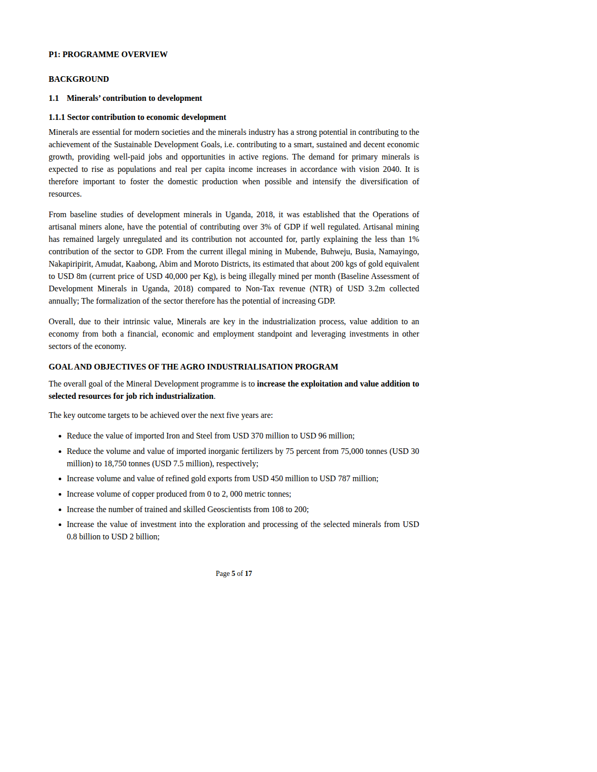P1: PROGRAMME OVERVIEW
BACKGROUND
1.1 Minerals’ contribution to development
1.1.1 Sector contribution to economic development
Minerals are essential for modern societies and the minerals industry has a strong potential in contributing to the achievement of the Sustainable Development Goals, i.e. contributing to a smart, sustained and decent economic growth, providing well-paid jobs and opportunities in active regions. The demand for primary minerals is expected to rise as populations and real per capita income increases in accordance with vision 2040. It is therefore important to foster the domestic production when possible and intensify the diversification of resources.
From baseline studies of development minerals in Uganda, 2018, it was established that the Operations of artisanal miners alone, have the potential of contributing over 3% of GDP if well regulated. Artisanal mining has remained largely unregulated and its contribution not accounted for, partly explaining the less than 1% contribution of the sector to GDP. From the current illegal mining in Mubende, Buhweju, Busia, Namayingo, Nakapiripirit, Amudat, Kaabong, Abim and Moroto Districts, its estimated that about 200 kgs of gold equivalent to USD 8m (current price of USD 40,000 per Kg), is being illegally mined per month (Baseline Assessment of Development Minerals in Uganda, 2018) compared to Non-Tax revenue (NTR) of USD 3.2m collected annually; The formalization of the sector therefore has the potential of increasing GDP.
Overall, due to their intrinsic value, Minerals are key in the industrialization process, value addition to an economy from both a financial, economic and employment standpoint and leveraging investments in other sectors of the economy.
GOAL AND OBJECTIVES OF THE AGRO INDUSTRIALISATION PROGRAM
The overall goal of the Mineral Development programme is to increase the exploitation and value addition to selected resources for job rich industrialization.
The key outcome targets to be achieved over the next five years are:
Reduce the value of imported Iron and Steel from USD 370 million to USD 96 million;
Reduce the volume and value of imported inorganic fertilizers by 75 percent from 75,000 tonnes (USD 30 million) to 18,750 tonnes (USD 7.5 million), respectively;
Increase volume and value of refined gold exports from USD 450 million to USD 787 million;
Increase volume of copper produced from 0 to 2, 000 metric tonnes;
Increase the number of trained and skilled Geoscientists from 108 to 200;
Increase the value of investment into the exploration and processing of the selected minerals from USD 0.8 billion to USD 2 billion;
Page 5 of 17